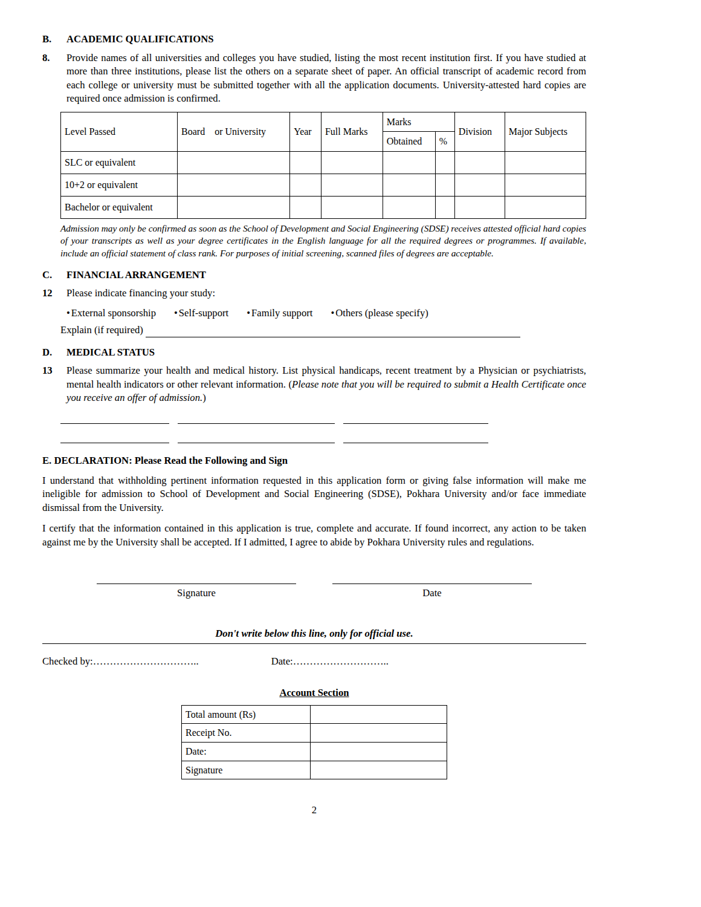B. ACADEMIC QUALIFICATIONS
8. Provide names of all universities and colleges you have studied, listing the most recent institution first. If you have studied at more than three institutions, please list the others on a separate sheet of paper. An official transcript of academic record from each college or university must be submitted together with all the application documents. University-attested hard copies are required once admission is confirmed.
| Level Passed | Board or University | Year | Full Marks | Marks | Division | Major Subjects |
| --- | --- | --- | --- | --- | --- | --- |
| Obtained | % |
| SLC or equivalent | | | | | | | |
| 10+2 or equivalent | | | | | | | |
| Bachelor or equivalent | | | | | | | |
Admission may only be confirmed as soon as the School of Development and Social Engineering (SDSE) receives attested official hard copies of your transcripts as well as your degree certificates in the English language for all the required degrees or programmes. If available, include an official statement of class rank. For purposes of initial screening, scanned files of degrees are acceptable.
C. FINANCIAL ARRANGEMENT
12 Please indicate financing your study:
External sponsorship Self-support Family support Others (please specify)
Explain (if required)
D. MEDICAL STATUS
13 Please summarize your health and medical history. List physical handicaps, recent treatment by a Physician or psychiatrists, mental health indicators or other relevant information. (Please note that you will be required to submit a Health Certificate once you receive an offer of admission.)
E. DECLARATION: Please Read the Following and Sign
I understand that withholding pertinent information requested in this application form or giving false information will make me ineligible for admission to School of Development and Social Engineering (SDSE), Pokhara University and/or face immediate dismissal from the University.
I certify that the information contained in this application is true, complete and accurate. If found incorrect, any action to be taken against me by the University shall be accepted. If I admitted, I agree to abide by Pokhara University rules and regulations.
Signature
Date
Don't write below this line, only for official use.
Checked by:…………………………..
Date:………………………..
Account Section
| Total amount (Rs) | |
| Receipt No. | |
| Date: | |
| Signature | |
2